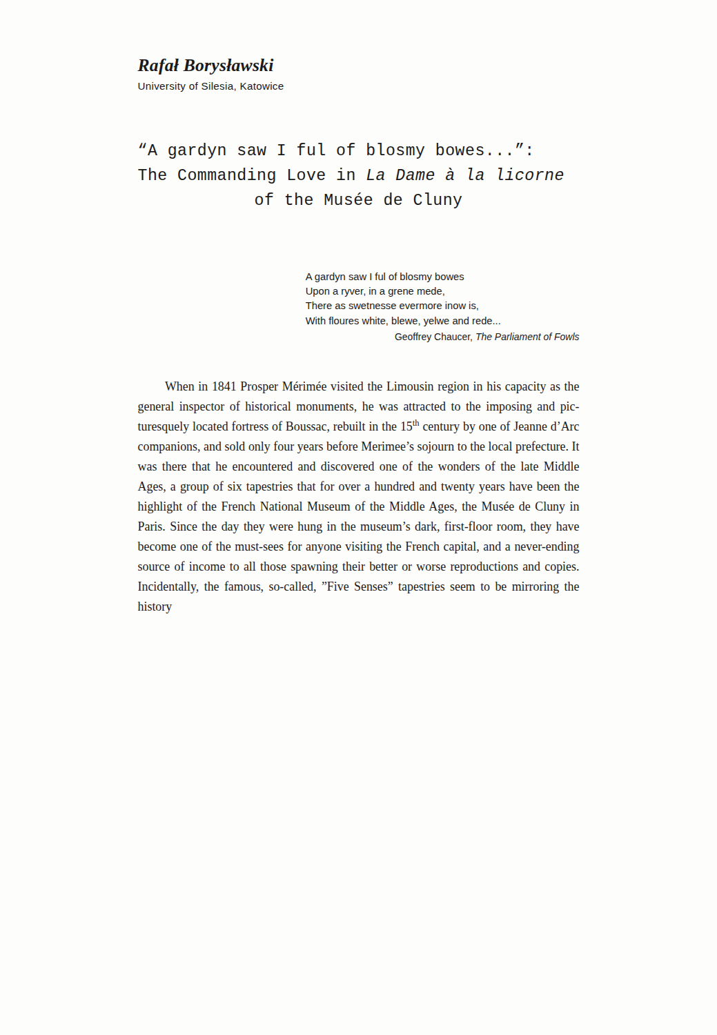Rafał Borysławski
University of Silesia, Katowice
“A gardyn saw I ful of blosmy bowes...”: The Commanding Love in La Dame à la licorne of the Musée de Cluny
A gardyn saw I ful of blosmy bowes
Upon a ryver, in a grene mede,
There as swetnesse evermore inow is,
With floures white, blewe, yelwe and rede...
Geoffrey Chaucer, The Parliament of Fowls
When in 1841 Prosper Mérimée visited the Limousin region in his capacity as the general inspector of historical monuments, he was attracted to the imposing and picturesquely located fortress of Boussac, rebuilt in the 15th century by one of Jeanne d’Arc companions, and sold only four years before Merimee’s sojourn to the local prefecture. It was there that he encountered and discovered one of the wonders of the late Middle Ages, a group of six tapestries that for over a hundred and twenty years have been the highlight of the French National Museum of the Middle Ages, the Musée de Cluny in Paris. Since the day they were hung in the museum’s dark, first-floor room, they have become one of the must-sees for anyone visiting the French capital, and a never-ending source of income to all those spawning their better or worse reproductions and copies. Incidentally, the famous, so-called, ”Five Senses” tapestries seem to be mirroring the history